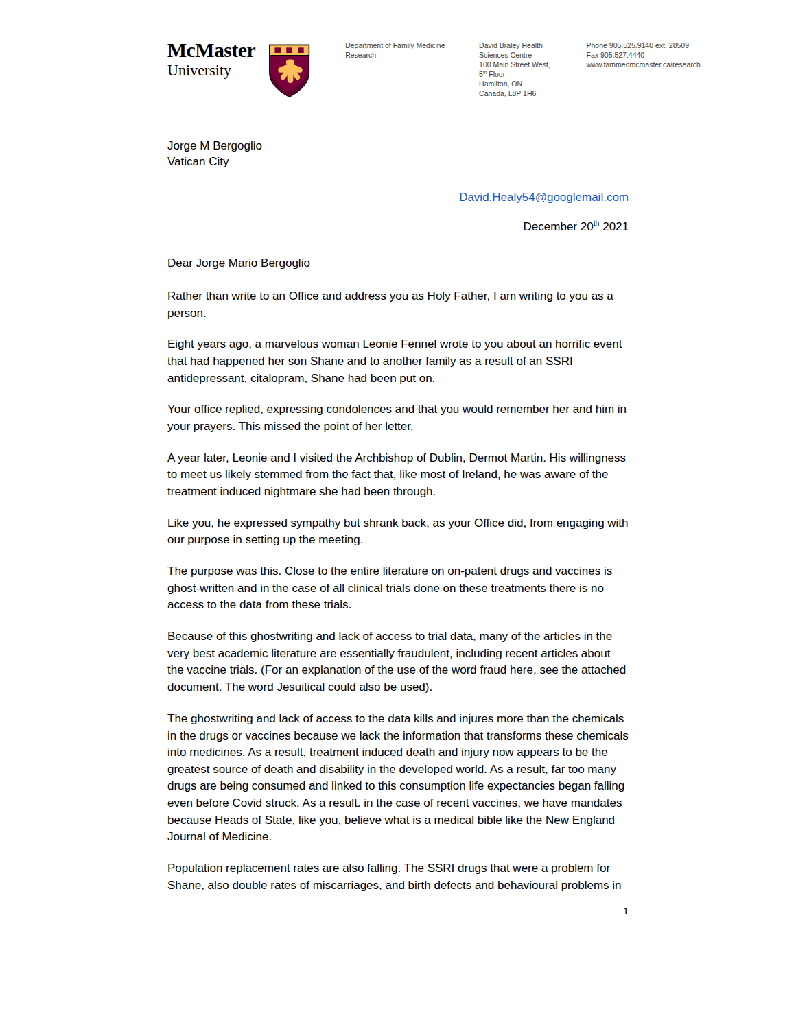McMaster University McMaster University
Department of Family Medicine
Research
David Braley Health
Sciences Centre
100 Main Street West,
5th Floor
Hamilton, ON
Canada, L8P 1H6
Phone 905.525.9140 ext. 28509
Fax 905.527.4440
www.fammedmcmaster.ca/research
Jorge M Bergoglio
Vatican City
David.Healy54@googlemail.com
December 20th 2021
Dear Jorge Mario Bergoglio
Rather than write to an Office and address you as Holy Father, I am writing to you as a person.
Eight years ago, a marvelous woman Leonie Fennel wrote to you about an horrific event that had happened her son Shane and to another family as a result of an SSRI antidepressant, citalopram, Shane had been put on.
Your office replied, expressing condolences and that you would remember her and him in your prayers. This missed the point of her letter.
A year later, Leonie and I visited the Archbishop of Dublin, Dermot Martin. His willingness to meet us likely stemmed from the fact that, like most of Ireland, he was aware of the treatment induced nightmare she had been through.
Like you, he expressed sympathy but shrank back, as your Office did, from engaging with our purpose in setting up the meeting.
The purpose was this. Close to the entire literature on on-patent drugs and vaccines is ghost-written and in the case of all clinical trials done on these treatments there is no access to the data from these trials.
Because of this ghostwriting and lack of access to trial data, many of the articles in the very best academic literature are essentially fraudulent, including recent articles about the vaccine trials. (For an explanation of the use of the word fraud here, see the attached document. The word Jesuitical could also be used).
The ghostwriting and lack of access to the data kills and injures more than the chemicals in the drugs or vaccines because we lack the information that transforms these chemicals into medicines. As a result, treatment induced death and injury now appears to be the greatest source of death and disability in the developed world. As a result, far too many drugs are being consumed and linked to this consumption life expectancies began falling even before Covid struck. As a result. in the case of recent vaccines, we have mandates because Heads of State, like you, believe what is a medical bible like the New England Journal of Medicine.
Population replacement rates are also falling. The SSRI drugs that were a problem for Shane, also double rates of miscarriages, and birth defects and behavioural problems in
1